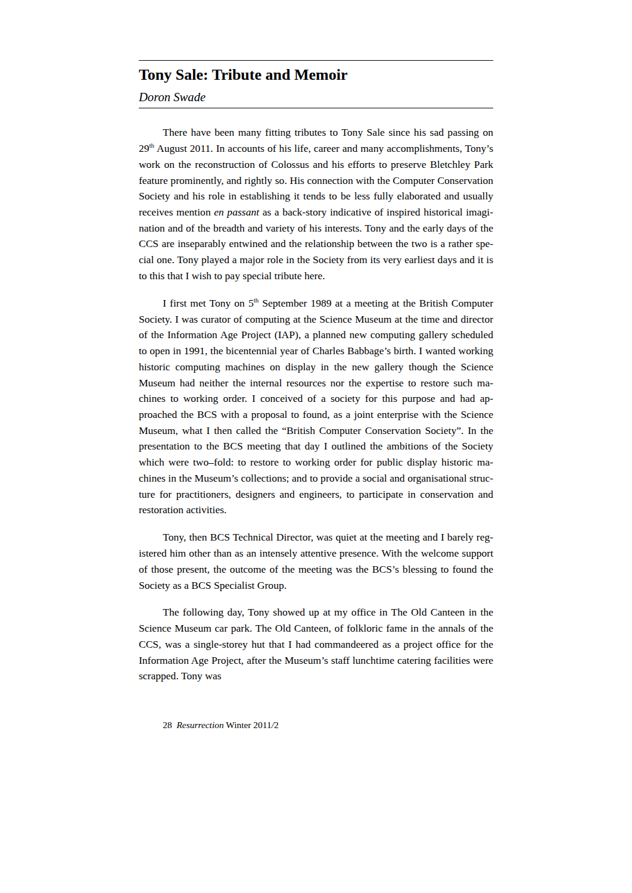Tony Sale: Tribute and Memoir
Doron Swade
There have been many fitting tributes to Tony Sale since his sad passing on 29th August 2011. In accounts of his life, career and many accomplishments, Tony’s work on the reconstruction of Colossus and his efforts to preserve Bletchley Park feature prominently, and rightly so. His connection with the Computer Conservation Society and his role in establishing it tends to be less fully elaborated and usually receives mention en passant as a back-story indicative of inspired historical imagination and of the breadth and variety of his interests. Tony and the early days of the CCS are inseparably entwined and the relationship between the two is a rather special one. Tony played a major role in the Society from its very earliest days and it is to this that I wish to pay special tribute here.
I first met Tony on 5th September 1989 at a meeting at the British Computer Society. I was curator of computing at the Science Museum at the time and director of the Information Age Project (IAP), a planned new computing gallery scheduled to open in 1991, the bicentennial year of Charles Babbage’s birth. I wanted working historic computing machines on display in the new gallery though the Science Museum had neither the internal resources nor the expertise to restore such machines to working order. I conceived of a society for this purpose and had approached the BCS with a proposal to found, as a joint enterprise with the Science Museum, what I then called the “British Computer Conservation Society”. In the presentation to the BCS meeting that day I outlined the ambitions of the Society which were two–fold: to restore to working order for public display historic machines in the Museum’s collections; and to provide a social and organisational structure for practitioners, designers and engineers, to participate in conservation and restoration activities.
Tony, then BCS Technical Director, was quiet at the meeting and I barely registered him other than as an intensely attentive presence. With the welcome support of those present, the outcome of the meeting was the BCS’s blessing to found the Society as a BCS Specialist Group.
The following day, Tony showed up at my office in The Old Canteen in the Science Museum car park. The Old Canteen, of folkloric fame in the annals of the CCS, was a single-storey hut that I had commandeered as a project office for the Information Age Project, after the Museum’s staff lunchtime catering facilities were scrapped. Tony was
28 Resurrection Winter 2011/2